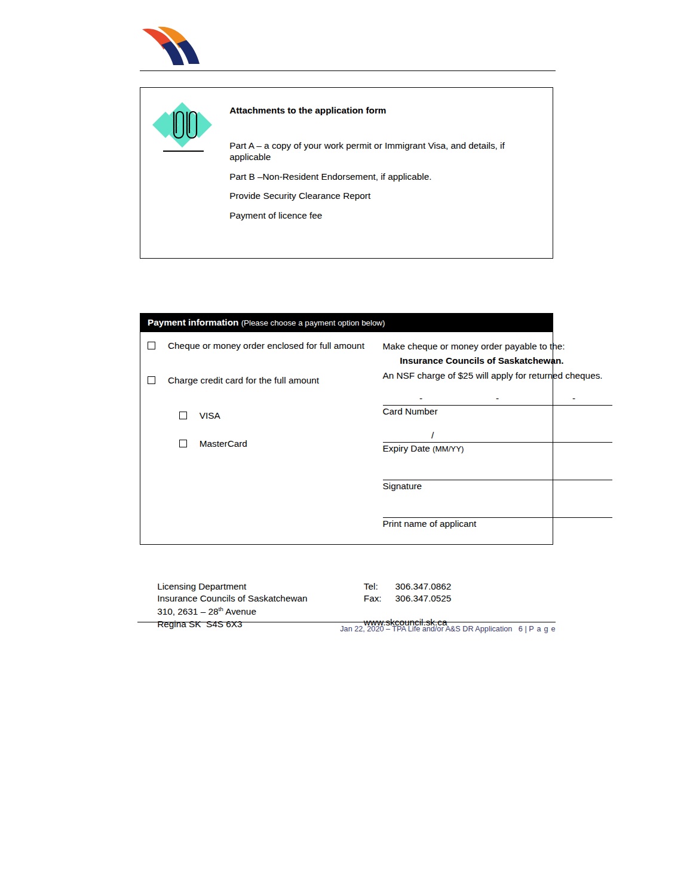Attachments to the application form
Part A – a copy of your work permit or Immigrant Visa, and details, if applicable
Part B –Non-Resident Endorsement, if applicable.
Provide Security Clearance Report
Payment of licence fee
Payment information (Please choose a payment option below)
Cheque or money order enclosed for full amount
Charge credit card for the full amount
VISA
MasterCard
Make cheque or money order payable to the:
Insurance Councils of Saskatchewan.
An NSF charge of $25 will apply for returned cheques.
- - -
Card Number
/
Expiry Date (MM/YY)
Signature
Print name of applicant
Licensing Department
Insurance Councils of Saskatchewan
310, 2631 – 28th Avenue
Regina SK S4S 6X3
Tel: 306.347.0862
Fax: 306.347.0525
www.skcouncil.sk.ca
Jan 22, 2020 – TPA Life and/or A&S DR Application 6 | P a g e